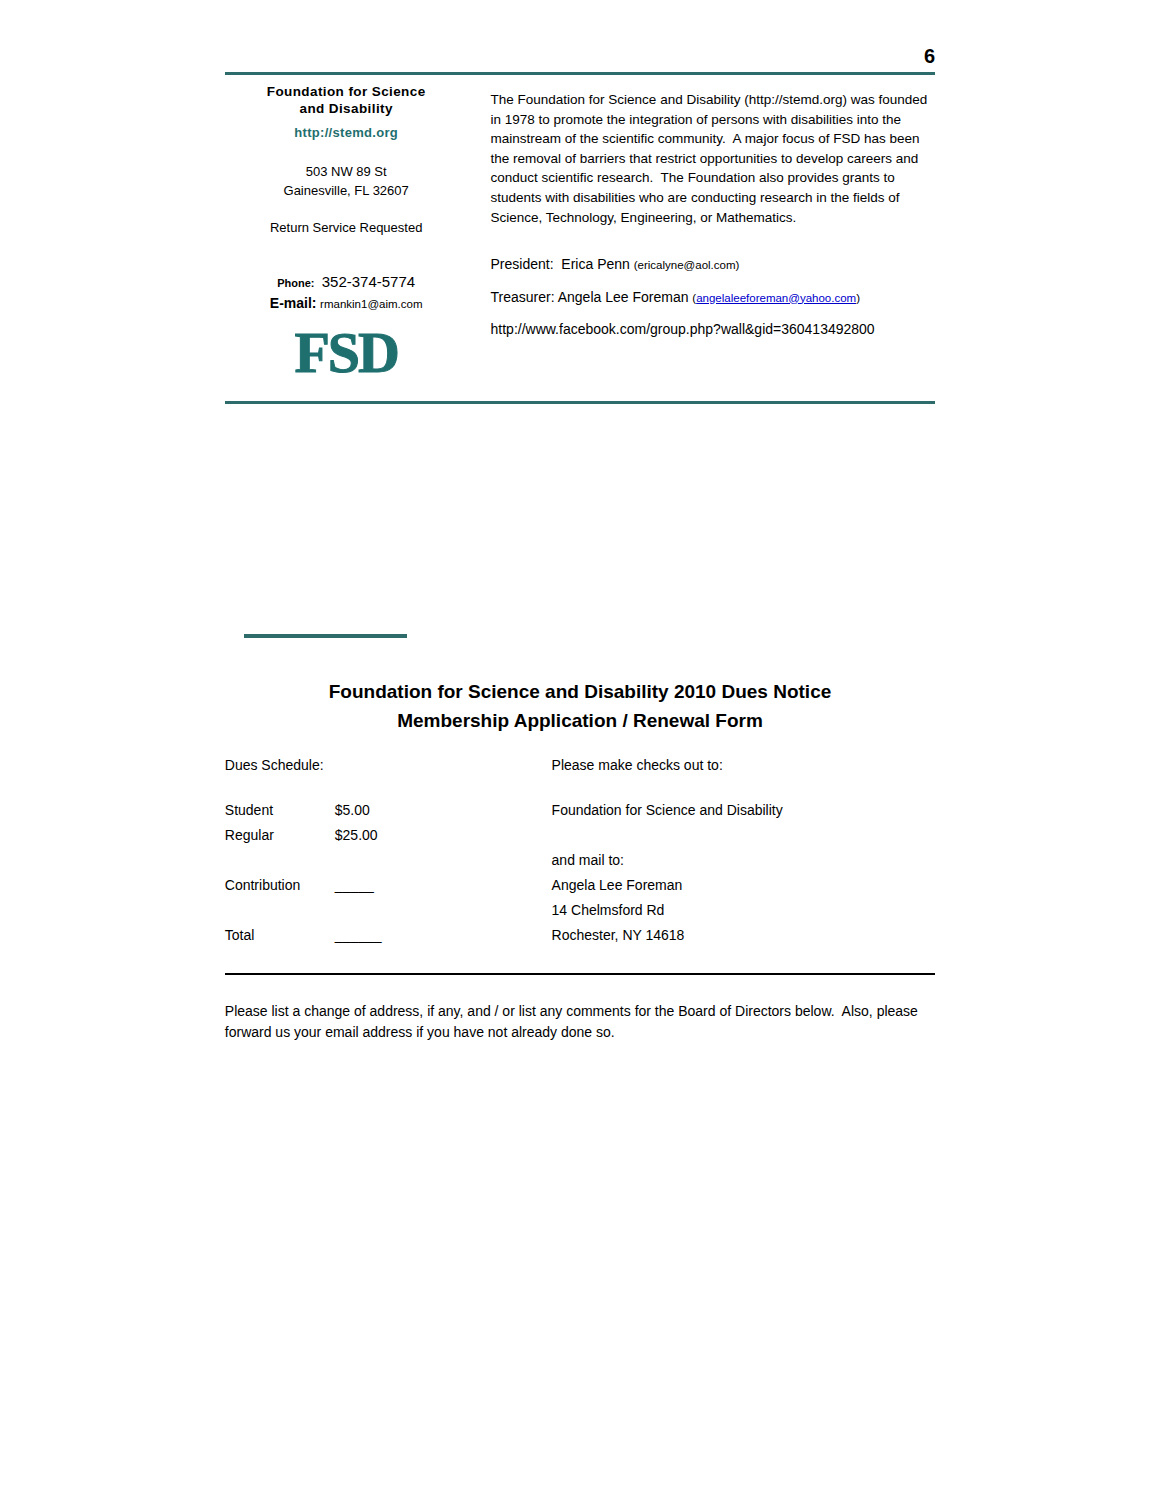6
| Foundation for Science and Disability http://stemd.org 503 NW 89 St Gainesville, FL 32607 Return Service Requested Phone: 352-374-5774 E-mail: rmankin1@aim.com FSD | The Foundation for Science and Disability (http://stemd.org) was founded in 1978 to promote the integration of persons with disabilities into the mainstream of the scientific community. A major focus of FSD has been the removal of barriers that restrict opportunities to develop careers and conduct scientific research. The Foundation also provides grants to students with disabilities who are conducting research in the fields of Science, Technology, Engineering, or Mathematics. President: Erica Penn (ericalyne@aol.com) Treasurer: Angela Lee Foreman ( angelaleeforeman@yahoo.com ) http://www.facebook.com/group.php?wall&gid=360413492800 |
Foundation for Science and Disability 2010 Dues Notice Membership Application / Renewal Form
| Dues Schedule: | Please make checks out to: |
| Student $5.00 | Foundation for Science and Disability |
| Regular $25.00 | |
| | and mail to: |
| Contribution _____ | Angela Lee Foreman |
| | 14 Chelmsford Rd |
| Total ______ | Rochester, NY 14618 |
Please list a change of address, if any, and / or list any comments for the Board of Directors below. Also, please forward us your email address if you have not already done so.